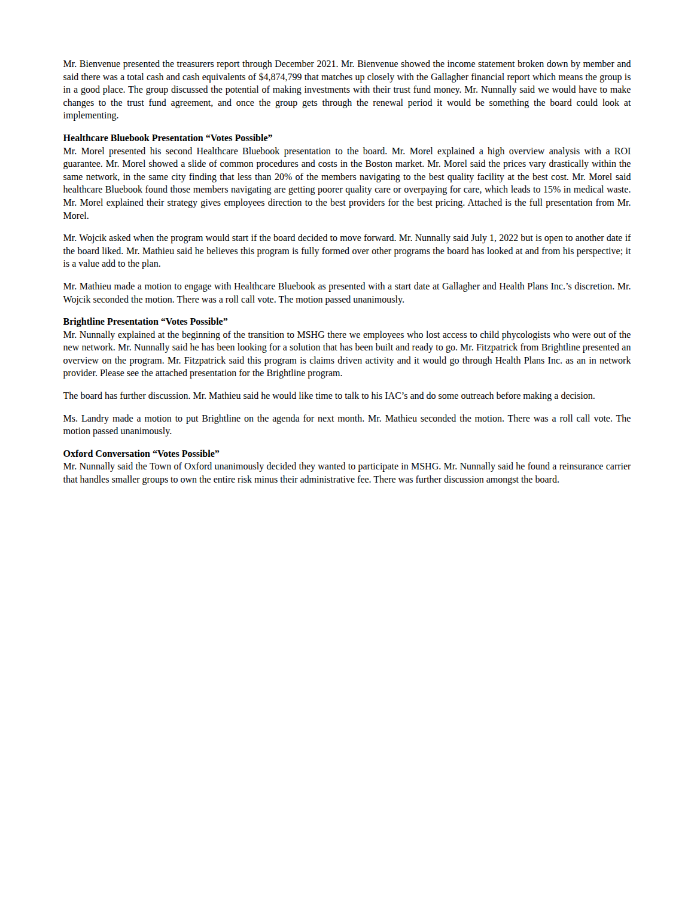Mr. Bienvenue presented the treasurers report through December 2021. Mr. Bienvenue showed the income statement broken down by member and said there was a total cash and cash equivalents of $4,874,799 that matches up closely with the Gallagher financial report which means the group is in a good place. The group discussed the potential of making investments with their trust fund money. Mr. Nunnally said we would have to make changes to the trust fund agreement, and once the group gets through the renewal period it would be something the board could look at implementing.
Healthcare Bluebook Presentation “Votes Possible”
Mr. Morel presented his second Healthcare Bluebook presentation to the board. Mr. Morel explained a high overview analysis with a ROI guarantee. Mr. Morel showed a slide of common procedures and costs in the Boston market. Mr. Morel said the prices vary drastically within the same network, in the same city finding that less than 20% of the members navigating to the best quality facility at the best cost. Mr. Morel said healthcare Bluebook found those members navigating are getting poorer quality care or overpaying for care, which leads to 15% in medical waste. Mr. Morel explained their strategy gives employees direction to the best providers for the best pricing. Attached is the full presentation from Mr. Morel.
Mr. Wojcik asked when the program would start if the board decided to move forward. Mr. Nunnally said July 1, 2022 but is open to another date if the board liked. Mr. Mathieu said he believes this program is fully formed over other programs the board has looked at and from his perspective; it is a value add to the plan.
Mr. Mathieu made a motion to engage with Healthcare Bluebook as presented with a start date at Gallagher and Health Plans Inc.’s discretion. Mr. Wojcik seconded the motion. There was a roll call vote. The motion passed unanimously.
Brightline Presentation “Votes Possible”
Mr. Nunnally explained at the beginning of the transition to MSHG there we employees who lost access to child phycologists who were out of the new network. Mr. Nunnally said he has been looking for a solution that has been built and ready to go. Mr. Fitzpatrick from Brightline presented an overview on the program. Mr. Fitzpatrick said this program is claims driven activity and it would go through Health Plans Inc. as an in network provider. Please see the attached presentation for the Brightline program.
The board has further discussion. Mr. Mathieu said he would like time to talk to his IAC’s and do some outreach before making a decision.
Ms. Landry made a motion to put Brightline on the agenda for next month. Mr. Mathieu seconded the motion. There was a roll call vote. The motion passed unanimously.
Oxford Conversation “Votes Possible”
Mr. Nunnally said the Town of Oxford unanimously decided they wanted to participate in MSHG. Mr. Nunnally said he found a reinsurance carrier that handles smaller groups to own the entire risk minus their administrative fee. There was further discussion amongst the board.